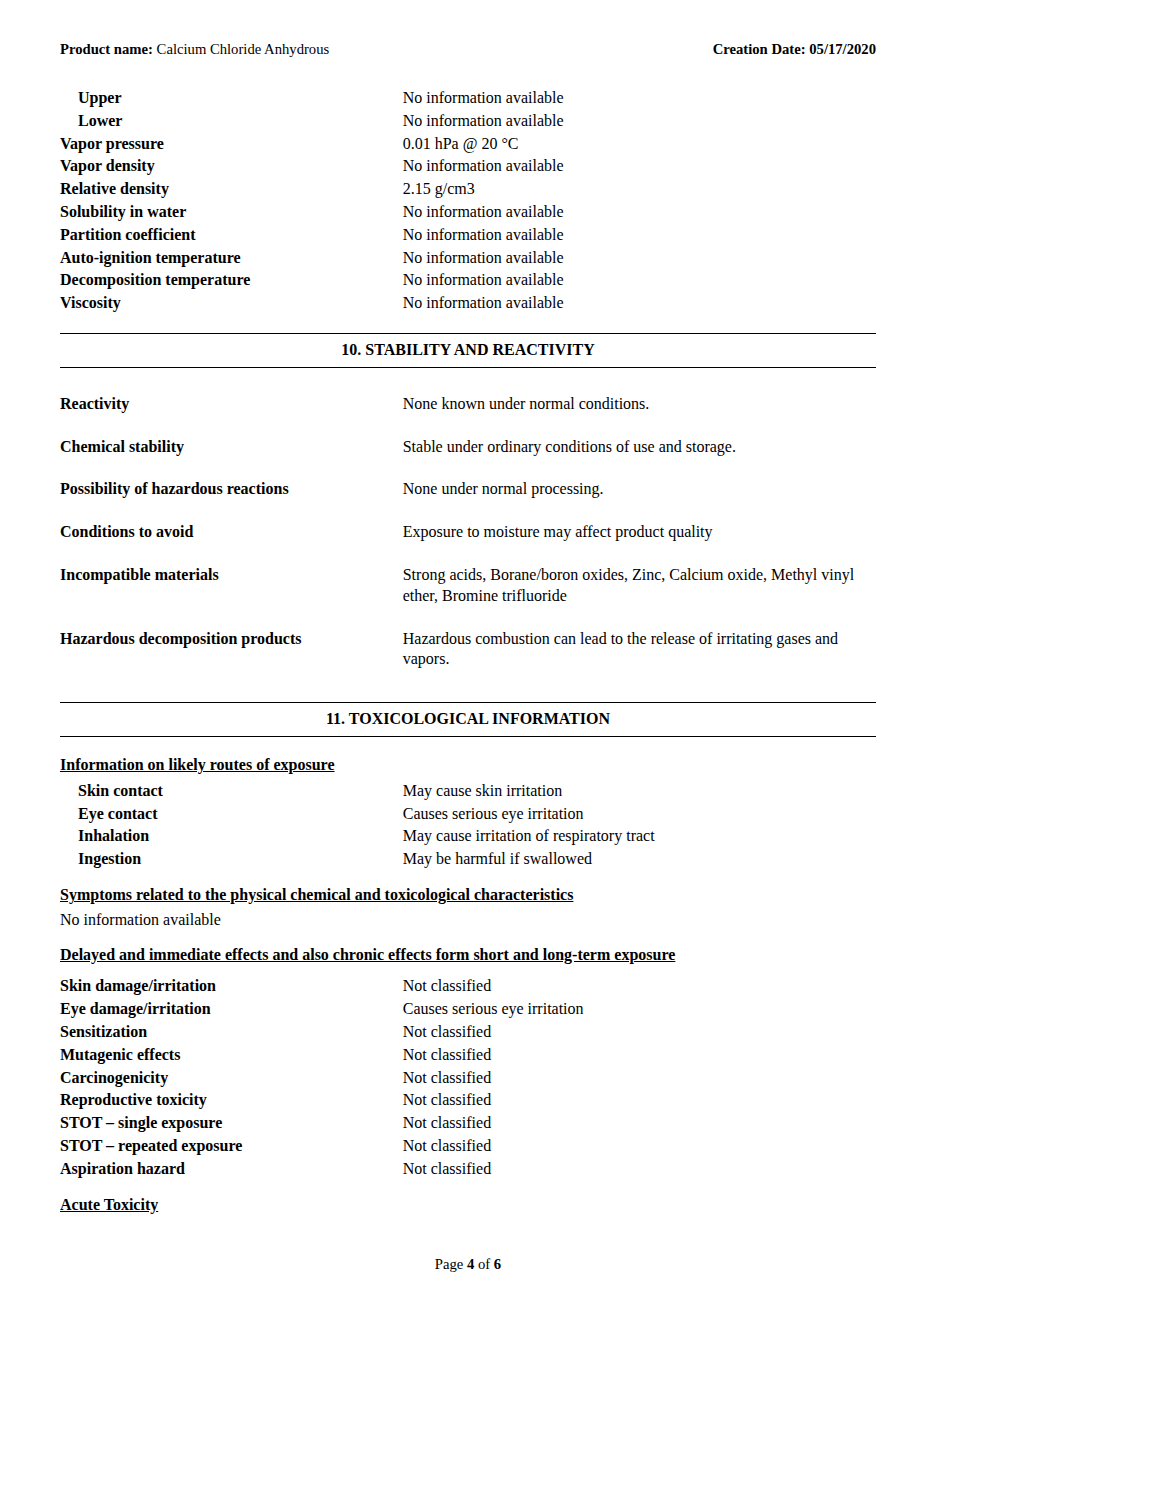Product name: Calcium Chloride Anhydrous
Creation Date: 05/17/2020
| Upper | No information available |
| Lower | No information available |
| Vapor pressure | 0.01 hPa @ 20 °C |
| Vapor density | No information available |
| Relative density | 2.15 g/cm3 |
| Solubility in water | No information available |
| Partition coefficient | No information available |
| Auto-ignition temperature | No information available |
| Decomposition temperature | No information available |
| Viscosity | No information available |
10. STABILITY AND REACTIVITY
| Reactivity | None known under normal conditions. |
| Chemical stability | Stable under ordinary conditions of use and storage. |
| Possibility of hazardous reactions | None under normal processing. |
| Conditions to avoid | Exposure to moisture may affect product quality |
| Incompatible materials | Strong acids, Borane/boron oxides, Zinc, Calcium oxide, Methyl vinyl ether, Bromine trifluoride |
| Hazardous decomposition products | Hazardous combustion can lead to the release of irritating gases and vapors. |
11. TOXICOLOGICAL INFORMATION
Information on likely routes of exposure
| Skin contact | May cause skin irritation |
| Eye contact | Causes serious eye irritation |
| Inhalation | May cause irritation of respiratory tract |
| Ingestion | May be harmful if swallowed |
Symptoms related to the physical chemical and toxicological characteristics
No information available
Delayed and immediate effects and also chronic effects form short and long-term exposure
| Skin damage/irritation | Not classified |
| Eye damage/irritation | Causes serious eye irritation |
| Sensitization | Not classified |
| Mutagenic effects | Not classified |
| Carcinogenicity | Not classified |
| Reproductive toxicity | Not classified |
| STOT – single exposure | Not classified |
| STOT – repeated exposure | Not classified |
| Aspiration hazard | Not classified |
Acute Toxicity
Page 4 of 6